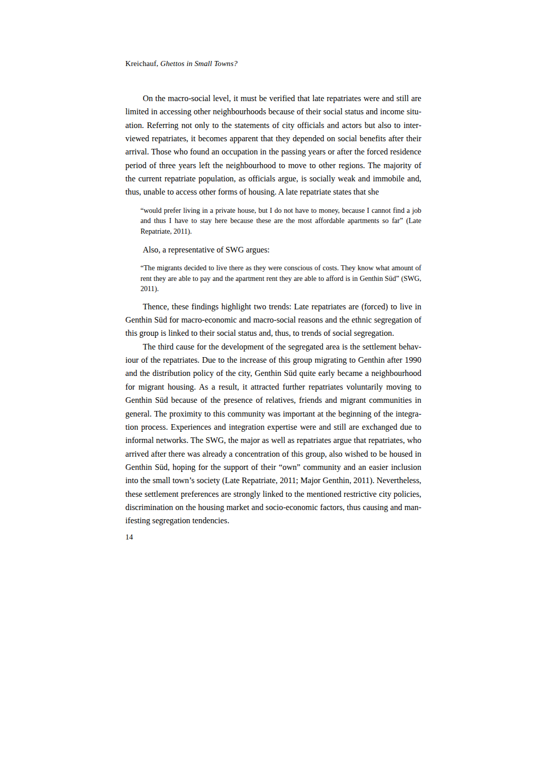Kreichauf, Ghettos in Small Towns?
On the macro-social level, it must be verified that late repatriates were and still are limited in accessing other neighbourhoods because of their social status and income situation. Referring not only to the statements of city officials and actors but also to interviewed repatriates, it becomes apparent that they depended on social benefits after their arrival. Those who found an occupation in the passing years or after the forced residence period of three years left the neighbourhood to move to other regions. The majority of the current repatriate population, as officials argue, is socially weak and immobile and, thus, unable to access other forms of housing. A late repatriate states that she
“would prefer living in a private house, but I do not have to money, because I cannot find a job and thus I have to stay here because these are the most affordable apartments so far” (Late Repatriate, 2011).
Also, a representative of SWG argues:
“The migrants decided to live there as they were conscious of costs. They know what amount of rent they are able to pay and the apartment rent they are able to afford is in Genthin Süd” (SWG, 2011).
Thence, these findings highlight two trends: Late repatriates are (forced) to live in Genthin Süd for macro-economic and macro-social reasons and the ethnic segregation of this group is linked to their social status and, thus, to trends of social segregation.
The third cause for the development of the segregated area is the settlement behaviour of the repatriates. Due to the increase of this group migrating to Genthin after 1990 and the distribution policy of the city, Genthin Süd quite early became a neighbourhood for migrant housing. As a result, it attracted further repatriates voluntarily moving to Genthin Süd because of the presence of relatives, friends and migrant communities in general. The proximity to this community was important at the beginning of the integration process. Experiences and integration expertise were and still are exchanged due to informal networks. The SWG, the major as well as repatriates argue that repatriates, who arrived after there was already a concentration of this group, also wished to be housed in Genthin Süd, hoping for the support of their “own” community and an easier inclusion into the small town’s society (Late Repatriate, 2011; Major Genthin, 2011). Nevertheless, these settlement preferences are strongly linked to the mentioned restrictive city policies, discrimination on the housing market and socio-economic factors, thus causing and manifesting segregation tendencies.
14